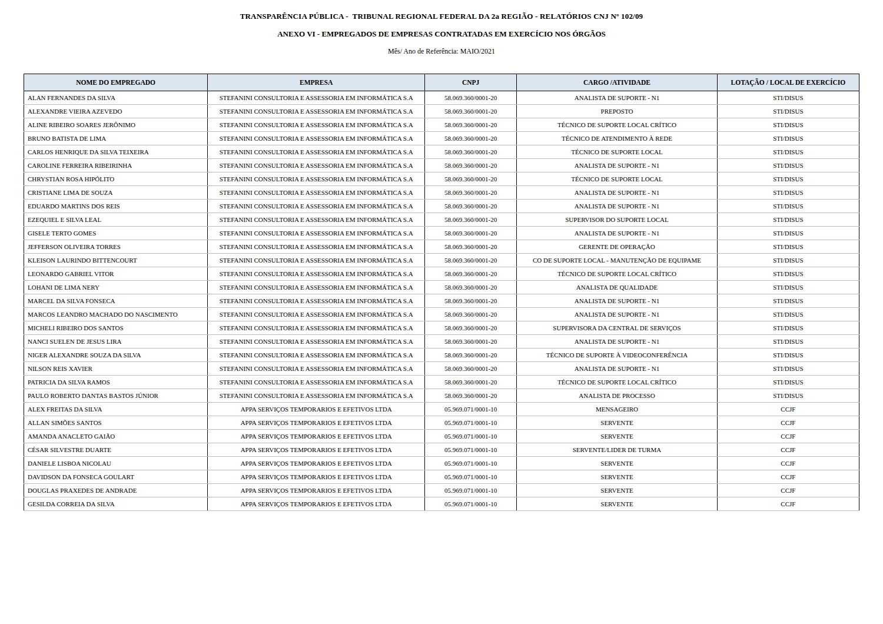TRANSPARÊNCIA PÚBLICA - TRIBUNAL REGIONAL FEDERAL DA 2a REGIÃO - RELATÓRIOS CNJ Nº 102/09
ANEXO VI - EMPREGADOS DE EMPRESAS CONTRATADAS EM EXERCÍCIO NOS ÓRGÃOS
Mês/ Ano de Referência: MAIO/2021
| NOME DO EMPREGADO | EMPRESA | CNPJ | CARGO /ATIVIDADE | LOTAÇÃO / LOCAL DE EXERCÍCIO |
| --- | --- | --- | --- | --- |
| ALAN FERNANDES DA SILVA | STEFANINI CONSULTORIA E ASSESSORIA EM INFORMÁTICA S.A | 58.069.360/0001-20 | ANALISTA DE SUPORTE - N1 | STI/DISUS |
| ALEXANDRE VIEIRA AZEVEDO | STEFANINI CONSULTORIA E ASSESSORIA EM INFORMÁTICA S.A | 58.069.360/0001-20 | PREPOSTO | STI/DISUS |
| ALINE RIBEIRO SOARES JERÔNIMO | STEFANINI CONSULTORIA E ASSESSORIA EM INFORMÁTICA S.A | 58.069.360/0001-20 | TÉCNICO DE SUPORTE LOCAL CRÍTICO | STI/DISUS |
| BRUNO BATISTA DE LIMA | STEFANINI CONSULTORIA E ASSESSORIA EM INFORMÁTICA S.A | 58.069.360/0001-20 | TÉCNICO DE ATENDIMENTO À REDE | STI/DISUS |
| CARLOS HENRIQUE DA SILVA TEIXEIRA | STEFANINI CONSULTORIA E ASSESSORIA EM INFORMÁTICA S.A | 58.069.360/0001-20 | TÉCNICO DE SUPORTE LOCAL | STI/DISUS |
| CAROLINE FERREIRA RIBEIRINHA | STEFANINI CONSULTORIA E ASSESSORIA EM INFORMÁTICA S.A | 58.069.360/0001-20 | ANALISTA DE SUPORTE - N1 | STI/DISUS |
| CHRYSTIAN ROSA HIPÓLITO | STEFANINI CONSULTORIA E ASSESSORIA EM INFORMÁTICA S.A | 58.069.360/0001-20 | TÉCNICO DE SUPORTE LOCAL | STI/DISUS |
| CRISTIANE LIMA DE SOUZA | STEFANINI CONSULTORIA E ASSESSORIA EM INFORMÁTICA S.A | 58.069.360/0001-20 | ANALISTA DE SUPORTE - N1 | STI/DISUS |
| EDUARDO MARTINS DOS REIS | STEFANINI CONSULTORIA E ASSESSORIA EM INFORMÁTICA S.A | 58.069.360/0001-20 | ANALISTA DE SUPORTE - N1 | STI/DISUS |
| EZEQUIEL E SILVA LEAL | STEFANINI CONSULTORIA E ASSESSORIA EM INFORMÁTICA S.A | 58.069.360/0001-20 | SUPERVISOR DO SUPORTE LOCAL | STI/DISUS |
| GISELE TERTO GOMES | STEFANINI CONSULTORIA E ASSESSORIA EM INFORMÁTICA S.A | 58.069.360/0001-20 | ANALISTA DE SUPORTE - N1 | STI/DISUS |
| JEFFERSON OLIVEIRA TORRES | STEFANINI CONSULTORIA E ASSESSORIA EM INFORMÁTICA S.A | 58.069.360/0001-20 | GERENTE DE OPERAÇÃO | STI/DISUS |
| KLEISON LAURINDO BITTENCOURT | STEFANINI CONSULTORIA E ASSESSORIA EM INFORMÁTICA S.A | 58.069.360/0001-20 | CO DE SUPORTE LOCAL - MANUTENÇÃO DE EQUIPAME | STI/DISUS |
| LEONARDO GABRIEL VITOR | STEFANINI CONSULTORIA E ASSESSORIA EM INFORMÁTICA S.A | 58.069.360/0001-20 | TÉCNICO DE SUPORTE LOCAL CRÍTICO | STI/DISUS |
| LOHANI DE LIMA NERY | STEFANINI CONSULTORIA E ASSESSORIA EM INFORMÁTICA S.A | 58.069.360/0001-20 | ANALISTA DE QUALIDADE | STI/DISUS |
| MARCEL DA SILVA FONSECA | STEFANINI CONSULTORIA E ASSESSORIA EM INFORMÁTICA S.A | 58.069.360/0001-20 | ANALISTA DE SUPORTE - N1 | STI/DISUS |
| MARCOS LEANDRO MACHADO DO NASCIMENTO | STEFANINI CONSULTORIA E ASSESSORIA EM INFORMÁTICA S.A | 58.069.360/0001-20 | ANALISTA DE SUPORTE - N1 | STI/DISUS |
| MICHELI RIBEIRO DOS SANTOS | STEFANINI CONSULTORIA E ASSESSORIA EM INFORMÁTICA S.A | 58.069.360/0001-20 | SUPERVISORA DA CENTRAL DE SERVIÇOS | STI/DISUS |
| NANCI SUELEN DE JESUS LIRA | STEFANINI CONSULTORIA E ASSESSORIA EM INFORMÁTICA S.A | 58.069.360/0001-20 | ANALISTA DE SUPORTE - N1 | STI/DISUS |
| NIGER ALEXANDRE SOUZA DA SILVA | STEFANINI CONSULTORIA E ASSESSORIA EM INFORMÁTICA S.A | 58.069.360/0001-20 | TÉCNICO DE SUPORTE À VIDEOCONFERÊNCIA | STI/DISUS |
| NILSON REIS XAVIER | STEFANINI CONSULTORIA E ASSESSORIA EM INFORMÁTICA S.A | 58.069.360/0001-20 | ANALISTA DE SUPORTE - N1 | STI/DISUS |
| PATRICIA DA SILVA RAMOS | STEFANINI CONSULTORIA E ASSESSORIA EM INFORMÁTICA S.A | 58.069.360/0001-20 | TÉCNICO DE SUPORTE LOCAL CRÍTICO | STI/DISUS |
| PAULO ROBERTO DANTAS BASTOS JÚNIOR | STEFANINI CONSULTORIA E ASSESSORIA EM INFORMÁTICA S.A | 58.069.360/0001-20 | ANALISTA DE PROCESSO | STI/DISUS |
| ALEX FREITAS DA SILVA | APPA SERVIÇOS TEMPORARIOS E EFETIVOS LTDA | 05.969.071/0001-10 | MENSAGEIRO | CCJF |
| ALLAN SIMÕES SANTOS | APPA SERVIÇOS TEMPORARIOS E EFETIVOS LTDA | 05.969.071/0001-10 | SERVENTE | CCJF |
| AMANDA ANACLETO GAIÃO | APPA SERVIÇOS TEMPORARIOS E EFETIVOS LTDA | 05.969.071/0001-10 | SERVENTE | CCJF |
| CÉSAR SILVESTRE DUARTE | APPA SERVIÇOS TEMPORARIOS E EFETIVOS LTDA | 05.969.071/0001-10 | SERVENTE/LIDER DE TURMA | CCJF |
| DANIELE LISBOA NICOLAU | APPA SERVIÇOS TEMPORARIOS E EFETIVOS LTDA | 05.969.071/0001-10 | SERVENTE | CCJF |
| DAVIDSON DA FONSECA GOULART | APPA SERVIÇOS TEMPORARIOS E EFETIVOS LTDA | 05.969.071/0001-10 | SERVENTE | CCJF |
| DOUGLAS PRAXEDES DE ANDRADE | APPA SERVIÇOS TEMPORARIOS E EFETIVOS LTDA | 05.969.071/0001-10 | SERVENTE | CCJF |
| GESILDA CORREIA DA SILVA | APPA SERVIÇOS TEMPORARIOS E EFETIVOS LTDA | 05.969.071/0001-10 | SERVENTE | CCJF |